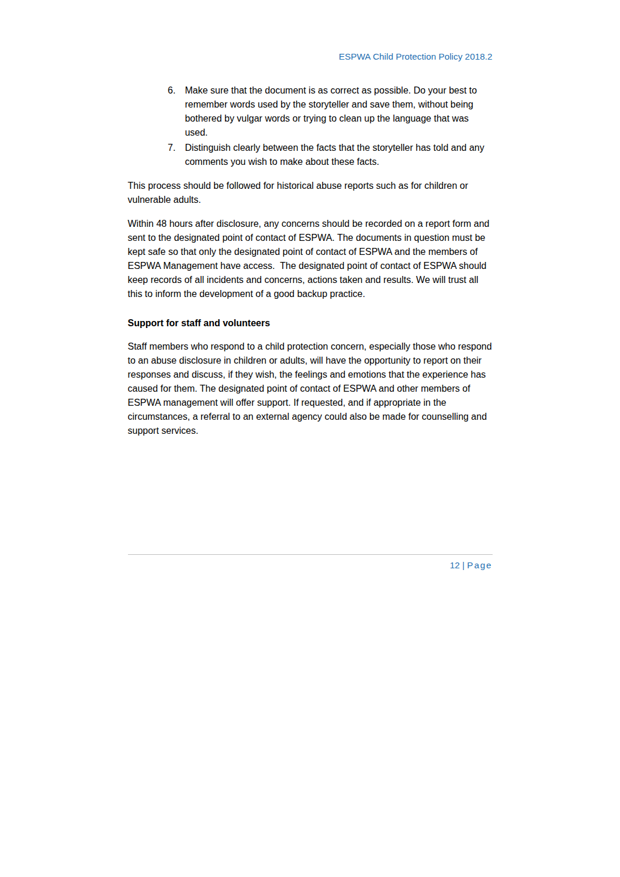ESPWA Child Protection Policy 2018.2
Make sure that the document is as correct as possible. Do your best to remember words used by the storyteller and save them, without being bothered by vulgar words or trying to clean up the language that was used.
Distinguish clearly between the facts that the storyteller has told and any comments you wish to make about these facts.
This process should be followed for historical abuse reports such as for children or vulnerable adults.
Within 48 hours after disclosure, any concerns should be recorded on a report form and sent to the designated point of contact of ESPWA. The documents in question must be kept safe so that only the designated point of contact of ESPWA and the members of ESPWA Management have access. The designated point of contact of ESPWA should keep records of all incidents and concerns, actions taken and results. We will trust all this to inform the development of a good backup practice.
Support for staff and volunteers
Staff members who respond to a child protection concern, especially those who respond to an abuse disclosure in children or adults, will have the opportunity to report on their responses and discuss, if they wish, the feelings and emotions that the experience has caused for them. The designated point of contact of ESPWA and other members of ESPWA management will offer support. If requested, and if appropriate in the circumstances, a referral to an external agency could also be made for counselling and support services.
12 | Page